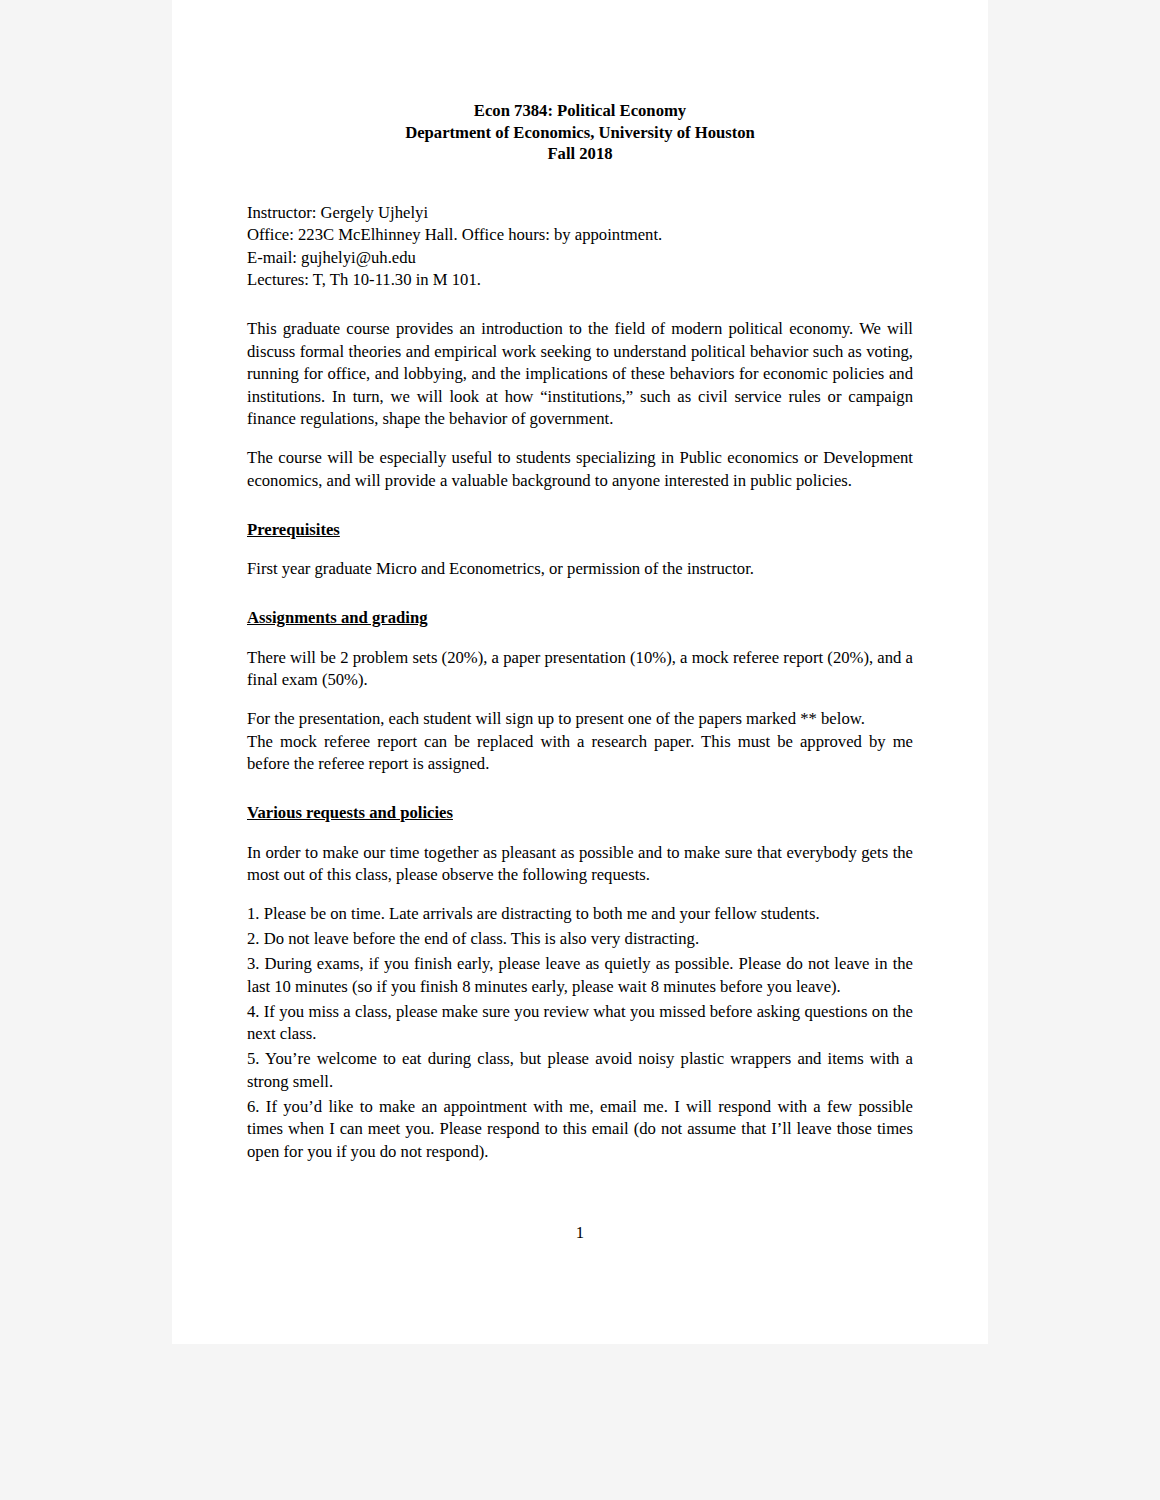Econ 7384: Political Economy Department of Economics, University of Houston Fall 2018
Instructor: Gergely Ujhelyi
Office: 223C McElhinney Hall. Office hours: by appointment.
E-mail: gujhelyi@uh.edu
Lectures: T, Th 10-11.30 in M 101.
This graduate course provides an introduction to the field of modern political economy. We will discuss formal theories and empirical work seeking to understand political behavior such as voting, running for office, and lobbying, and the implications of these behaviors for economic policies and institutions. In turn, we will look at how “institutions,” such as civil service rules or campaign finance regulations, shape the behavior of government.
The course will be especially useful to students specializing in Public economics or Development economics, and will provide a valuable background to anyone interested in public policies.
Prerequisites
First year graduate Micro and Econometrics, or permission of the instructor.
Assignments and grading
There will be 2 problem sets (20%), a paper presentation (10%), a mock referee report (20%), and a final exam (50%).
For the presentation, each student will sign up to present one of the papers marked ** below.
The mock referee report can be replaced with a research paper. This must be approved by me before the referee report is assigned.
Various requests and policies
In order to make our time together as pleasant as possible and to make sure that everybody gets the most out of this class, please observe the following requests.
1. Please be on time. Late arrivals are distracting to both me and your fellow students.
2. Do not leave before the end of class. This is also very distracting.
3. During exams, if you finish early, please leave as quietly as possible. Please do not leave in the last 10 minutes (so if you finish 8 minutes early, please wait 8 minutes before you leave).
4. If you miss a class, please make sure you review what you missed before asking questions on the next class.
5. You’re welcome to eat during class, but please avoid noisy plastic wrappers and items with a strong smell.
6. If you’d like to make an appointment with me, email me. I will respond with a few possible times when I can meet you. Please respond to this email (do not assume that I’ll leave those times open for you if you do not respond).
1